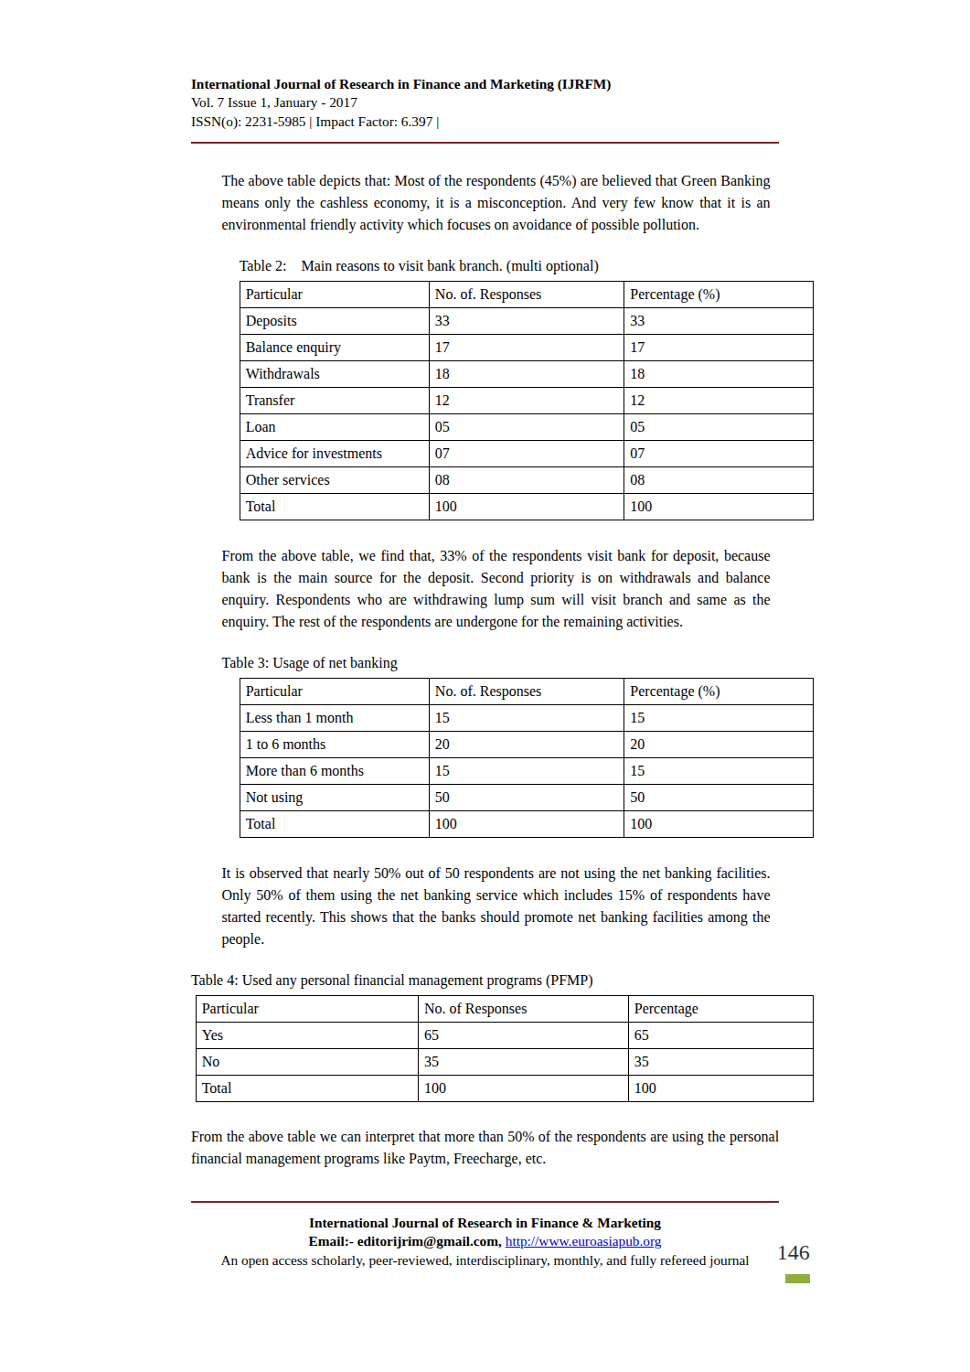International Journal of Research in Finance and Marketing (IJRFM)
Vol. 7 Issue 1, January - 2017
ISSN(o): 2231-5985 | Impact Factor: 6.397 |
The above table depicts that: Most of the respondents (45%) are believed that Green Banking means only the cashless economy, it is a misconception. And very few know that it is an environmental friendly activity which focuses on avoidance of possible pollution.
Table 2: Main reasons to visit bank branch. (multi optional)
| Particular | No. of. Responses | Percentage (%) |
| Deposits | 33 | 33 |
| Balance enquiry | 17 | 17 |
| Withdrawals | 18 | 18 |
| Transfer | 12 | 12 |
| Loan | 05 | 05 |
| Advice for investments | 07 | 07 |
| Other services | 08 | 08 |
| Total | 100 | 100 |
From the above table, we find that, 33% of the respondents visit bank for deposit, because bank is the main source for the deposit. Second priority is on withdrawals and balance enquiry. Respondents who are withdrawing lump sum will visit branch and same as the enquiry. The rest of the respondents are undergone for the remaining activities.
Table 3: Usage of net banking
| Particular | No. of. Responses | Percentage (%) |
| Less than 1 month | 15 | 15 |
| 1 to 6 months | 20 | 20 |
| More than 6 months | 15 | 15 |
| Not using | 50 | 50 |
| Total | 100 | 100 |
It is observed that nearly 50% out of 50 respondents are not using the net banking facilities. Only 50% of them using the net banking service which includes 15% of respondents have started recently. This shows that the banks should promote net banking facilities among the people.
Table 4: Used any personal financial management programs (PFMP)
| Particular | No. of Responses | Percentage |
| Yes | 65 | 65 |
| No | 35 | 35 |
| Total | 100 | 100 |
From the above table we can interpret that more than 50% of the respondents are using the personal financial management programs like Paytm, Freecharge, etc.
International Journal of Research in Finance & Marketing
Email:- editorijrim@gmail.com, http://www.euroasiapub.org
An open access scholarly, peer-reviewed, interdisciplinary, monthly, and fully refereed journal
146